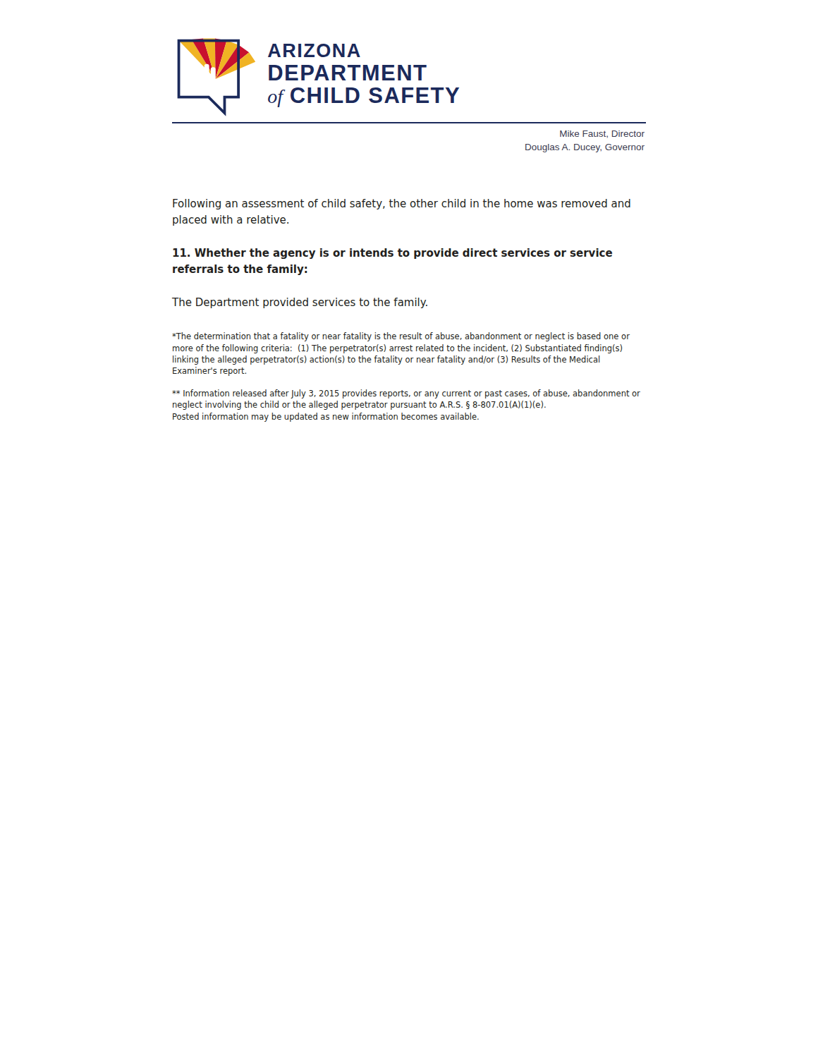ARIZONA
DEPARTMENT
of CHILD SAFETY
Mike Faust, Director
Douglas A. Ducey, Governor
Following an assessment of child safety, the other child in the home was removed and placed with a relative.
11. Whether the agency is or intends to provide direct services or service referrals to the family:
The Department provided services to the family.
*The determination that a fatality or near fatality is the result of abuse, abandonment or neglect is based one or more of the following criteria: (1) The perpetrator(s) arrest related to the incident, (2) Substantiated finding(s) linking the alleged perpetrator(s) action(s) to the fatality or near fatality and/or (3) Results of the Medical Examiner's report.
** Information released after July 3, 2015 provides reports, or any current or past cases, of abuse, abandonment or neglect involving the child or the alleged perpetrator pursuant to A.R.S. § 8-807.01(A)(1)(e).
Posted information may be updated as new information becomes available.